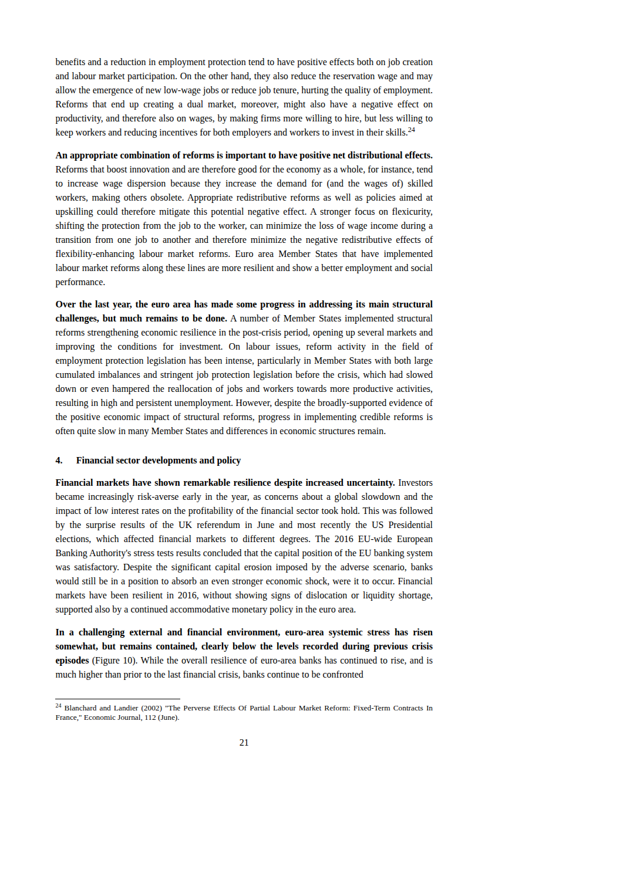benefits and a reduction in employment protection tend to have positive effects both on job creation and labour market participation. On the other hand, they also reduce the reservation wage and may allow the emergence of new low-wage jobs or reduce job tenure, hurting the quality of employment. Reforms that end up creating a dual market, moreover, might also have a negative effect on productivity, and therefore also on wages, by making firms more willing to hire, but less willing to keep workers and reducing incentives for both employers and workers to invest in their skills.24
An appropriate combination of reforms is important to have positive net distributional effects. Reforms that boost innovation and are therefore good for the economy as a whole, for instance, tend to increase wage dispersion because they increase the demand for (and the wages of) skilled workers, making others obsolete. Appropriate redistributive reforms as well as policies aimed at upskilling could therefore mitigate this potential negative effect. A stronger focus on flexicurity, shifting the protection from the job to the worker, can minimize the loss of wage income during a transition from one job to another and therefore minimize the negative redistributive effects of flexibility-enhancing labour market reforms. Euro area Member States that have implemented labour market reforms along these lines are more resilient and show a better employment and social performance.
Over the last year, the euro area has made some progress in addressing its main structural challenges, but much remains to be done. A number of Member States implemented structural reforms strengthening economic resilience in the post-crisis period, opening up several markets and improving the conditions for investment. On labour issues, reform activity in the field of employment protection legislation has been intense, particularly in Member States with both large cumulated imbalances and stringent job protection legislation before the crisis, which had slowed down or even hampered the reallocation of jobs and workers towards more productive activities, resulting in high and persistent unemployment. However, despite the broadly-supported evidence of the positive economic impact of structural reforms, progress in implementing credible reforms is often quite slow in many Member States and differences in economic structures remain.
4. Financial sector developments and policy
Financial markets have shown remarkable resilience despite increased uncertainty. Investors became increasingly risk-averse early in the year, as concerns about a global slowdown and the impact of low interest rates on the profitability of the financial sector took hold. This was followed by the surprise results of the UK referendum in June and most recently the US Presidential elections, which affected financial markets to different degrees. The 2016 EU-wide European Banking Authority's stress tests results concluded that the capital position of the EU banking system was satisfactory. Despite the significant capital erosion imposed by the adverse scenario, banks would still be in a position to absorb an even stronger economic shock, were it to occur. Financial markets have been resilient in 2016, without showing signs of dislocation or liquidity shortage, supported also by a continued accommodative monetary policy in the euro area.
In a challenging external and financial environment, euro-area systemic stress has risen somewhat, but remains contained, clearly below the levels recorded during previous crisis episodes (Figure 10). While the overall resilience of euro-area banks has continued to rise, and is much higher than prior to the last financial crisis, banks continue to be confronted
24 Blanchard and Landier (2002) "The Perverse Effects Of Partial Labour Market Reform: Fixed-Term Contracts In France," Economic Journal, 112 (June).
21